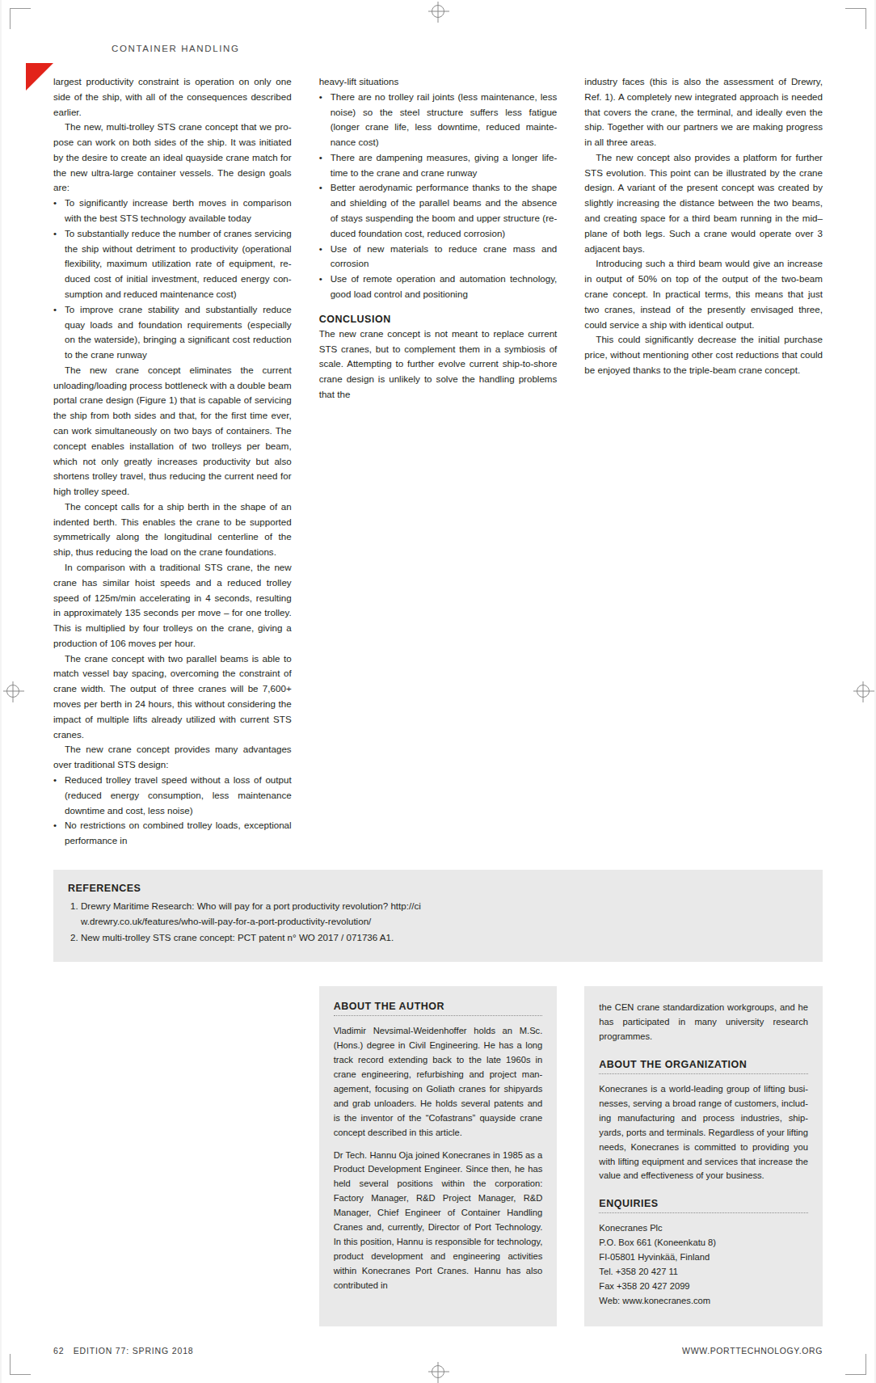Container Handling
largest productivity constraint is operation on only one side of the ship, with all of the consequences described earlier.
The new, multi-trolley STS crane concept that we propose can work on both sides of the ship. It was initiated by the desire to create an ideal quayside crane match for the new ultra-large container vessels. The design goals are:
To significantly increase berth moves in comparison with the best STS technology available today
To substantially reduce the number of cranes servicing the ship without detriment to productivity (operational flexibility, maximum utilization rate of equipment, reduced cost of initial investment, reduced energy consumption and reduced maintenance cost)
To improve crane stability and substantially reduce quay loads and foundation requirements (especially on the waterside), bringing a significant cost reduction to the crane runway
The new crane concept eliminates the current unloading/loading process bottleneck with a double beam portal crane design (Figure 1) that is capable of servicing the ship from both sides and that, for the first time ever, can work simultaneously on two bays of containers. The concept enables installation of two trolleys per beam, which not only greatly increases productivity but also shortens trolley travel, thus reducing the current need for high trolley speed.
The concept calls for a ship berth in the shape of an indented berth. This enables the crane to be supported symmetrically along the longitudinal centerline of the ship, thus reducing the load on the crane foundations.
In comparison with a traditional STS crane, the new crane has similar hoist speeds and a reduced trolley speed of 125m/min accelerating in 4 seconds, resulting in approximately 135 seconds per move – for one trolley. This is multiplied by four trolleys on the crane, giving a production of 106 moves per hour.
The crane concept with two parallel beams is able to match vessel bay spacing, overcoming the constraint of crane width. The output of three cranes will be 7,600+ moves per berth in 24 hours, this without considering the impact of multiple lifts already utilized with current STS cranes.
The new crane concept provides many advantages over traditional STS design:
Reduced trolley travel speed without a loss of output (reduced energy consumption, less maintenance downtime and cost, less noise)
No restrictions on combined trolley loads, exceptional performance in
heavy-lift situations
There are no trolley rail joints (less maintenance, less noise) so the steel structure suffers less fatigue (longer crane life, less downtime, reduced maintenance cost)
There are dampening measures, giving a longer lifetime to the crane and crane runway
Better aerodynamic performance thanks to the shape and shielding of the parallel beams and the absence of stays suspending the boom and upper structure (reduced foundation cost, reduced corrosion)
Use of new materials to reduce crane mass and corrosion
Use of remote operation and automation technology, good load control and positioning
Conclusion
The new crane concept is not meant to replace current STS cranes, but to complement them in a symbiosis of scale. Attempting to further evolve current ship-to-shore crane design is unlikely to solve the handling problems that the
industry faces (this is also the assessment of Drewry, Ref. 1). A completely new integrated approach is needed that covers the crane, the terminal, and ideally even the ship. Together with our partners we are making progress in all three areas.
The new concept also provides a platform for further STS evolution. This point can be illustrated by the crane design. A variant of the present concept was created by slightly increasing the distance between the two beams, and creating space for a third beam running in the mid–plane of both legs. Such a crane would operate over 3 adjacent bays.
Introducing such a third beam would give an increase in output of 50% on top of the output of the two-beam crane concept. In practical terms, this means that just two cranes, instead of the presently envisaged three, could service a ship with identical output.
This could significantly decrease the initial purchase price, without mentioning other cost reductions that could be enjoyed thanks to the triple-beam crane concept.
References
Drewry Maritime Research: Who will pay for a port productivity revolution? http://ciw.drewry.co.uk/features/who-will-pay-for-a-port-productivity-revolution/
New multi-trolley STS crane concept: PCT patent n° WO 2017 / 071736 A1.
About the Author
Vladimir Nevsimal-Weidenhoffer holds an M.Sc. (Hons.) degree in Civil Engineering. He has a long track record extending back to the late 1960s in crane engineering, refurbishing and project management, focusing on Goliath cranes for shipyards and grab unloaders. He holds several patents and is the inventor of the “Cofastrans” quayside crane concept described in this article.
Dr Tech. Hannu Oja joined Konecranes in 1985 as a Product Development Engineer. Since then, he has held several positions within the corporation: Factory Manager, R&D Project Manager, R&D Manager, Chief Engineer of Container Handling Cranes and, currently, Director of Port Technology. In this position, Hannu is responsible for technology, product development and engineering activities within Konecranes Port Cranes. Hannu has also contributed in
the CEN crane standardization workgroups, and he has participated in many university research programmes.
About the Organization
Konecranes is a world-leading group of lifting businesses, serving a broad range of customers, including manufacturing and process industries, shipyards, ports and terminals. Regardless of your lifting needs, Konecranes is committed to providing you with lifting equipment and services that increase the value and effectiveness of your business.
Enquiries
Konecranes Plc
P.O. Box 661 (Koneenkatu 8)
FI-05801 Hyvinkää, Finland
Tel. +358 20 427 11
Fax +358 20 427 2099
Web: www.konecranes.com
62 Edition 77: Spring 2018 www.porttechnology.org